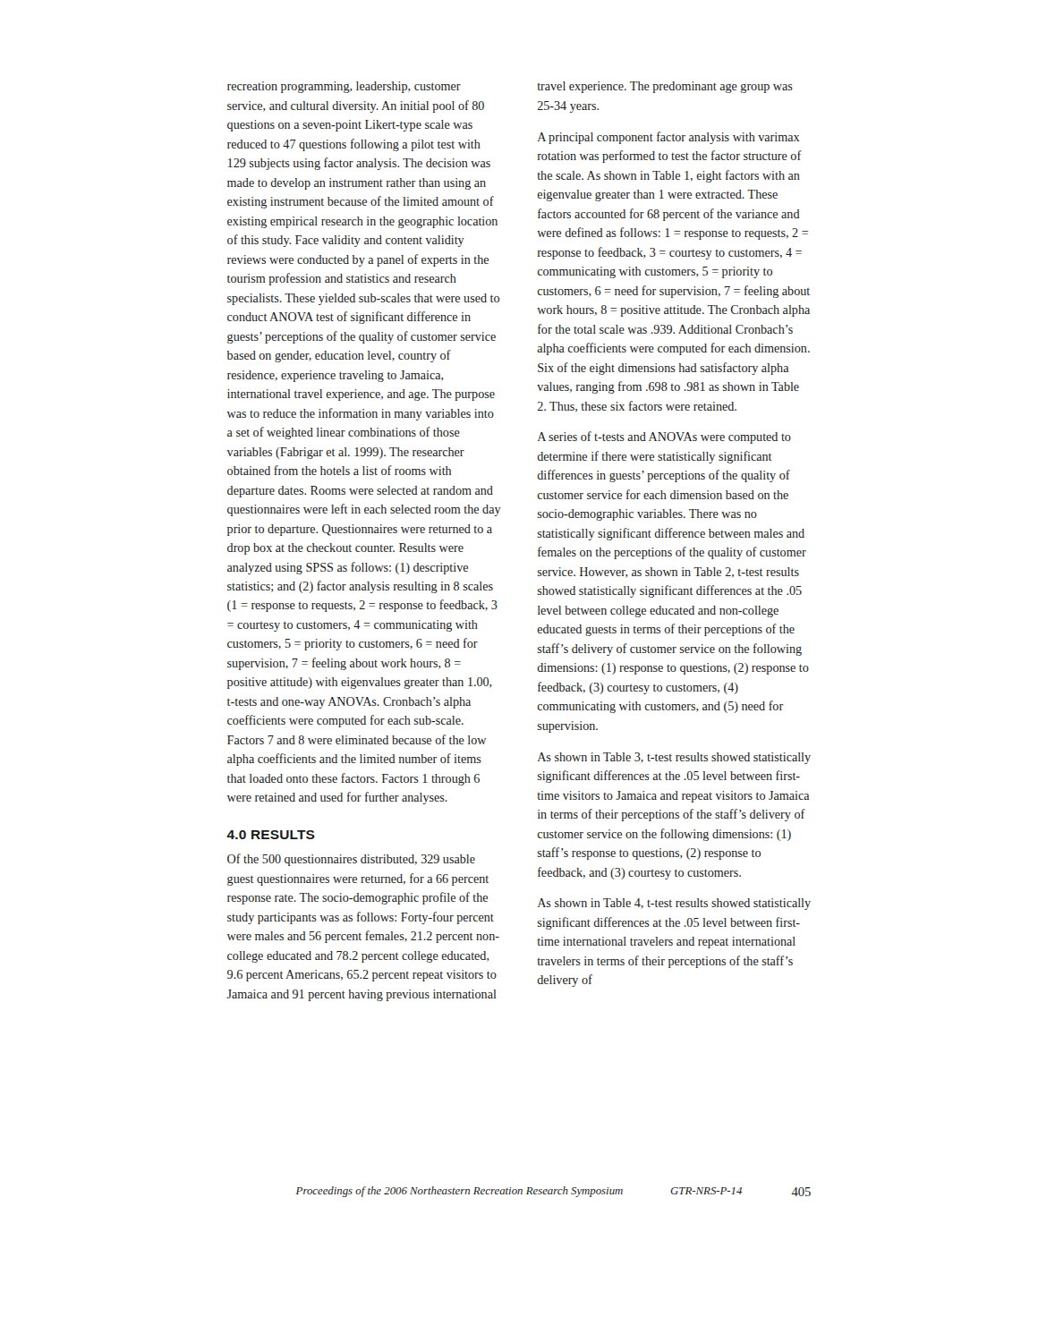recreation programming, leadership, customer service, and cultural diversity. An initial pool of 80 questions on a seven-point Likert-type scale was reduced to 47 questions following a pilot test with 129 subjects using factor analysis. The decision was made to develop an instrument rather than using an existing instrument because of the limited amount of existing empirical research in the geographic location of this study. Face validity and content validity reviews were conducted by a panel of experts in the tourism profession and statistics and research specialists. These yielded sub-scales that were used to conduct ANOVA test of significant difference in guests’ perceptions of the quality of customer service based on gender, education level, country of residence, experience traveling to Jamaica, international travel experience, and age. The purpose was to reduce the information in many variables into a set of weighted linear combinations of those variables (Fabrigar et al. 1999). The researcher obtained from the hotels a list of rooms with departure dates. Rooms were selected at random and questionnaires were left in each selected room the day prior to departure. Questionnaires were returned to a drop box at the checkout counter. Results were analyzed using SPSS as follows: (1) descriptive statistics; and (2) factor analysis resulting in 8 scales (1 = response to requests, 2 = response to feedback, 3 = courtesy to customers, 4 = communicating with customers, 5 = priority to customers, 6 = need for supervision, 7 = feeling about work hours, 8 = positive attitude) with eigenvalues greater than 1.00, t-tests and one-way ANOVAs. Cronbach’s alpha coefficients were computed for each sub-scale. Factors 7 and 8 were eliminated because of the low alpha coefficients and the limited number of items that loaded onto these factors. Factors 1 through 6 were retained and used for further analyses.
4.0 RESULTS
Of the 500 questionnaires distributed, 329 usable guest questionnaires were returned, for a 66 percent response rate. The socio-demographic profile of the study participants was as follows: Forty-four percent were males and 56 percent females, 21.2 percent non-college educated and 78.2 percent college educated, 9.6 percent Americans, 65.2 percent repeat visitors to Jamaica and 91 percent having previous international travel experience. The predominant age group was 25-34 years.
A principal component factor analysis with varimax rotation was performed to test the factor structure of the scale. As shown in Table 1, eight factors with an eigenvalue greater than 1 were extracted. These factors accounted for 68 percent of the variance and were defined as follows: 1 = response to requests, 2 = response to feedback, 3 = courtesy to customers, 4 = communicating with customers, 5 = priority to customers, 6 = need for supervision, 7 = feeling about work hours, 8 = positive attitude. The Cronbach alpha for the total scale was .939. Additional Cronbach’s alpha coefficients were computed for each dimension. Six of the eight dimensions had satisfactory alpha values, ranging from .698 to .981 as shown in Table 2. Thus, these six factors were retained.
A series of t-tests and ANOVAs were computed to determine if there were statistically significant differences in guests’ perceptions of the quality of customer service for each dimension based on the socio-demographic variables. There was no statistically significant difference between males and females on the perceptions of the quality of customer service. However, as shown in Table 2, t-test results showed statistically significant differences at the .05 level between college educated and non-college educated guests in terms of their perceptions of the staff’s delivery of customer service on the following dimensions: (1) response to questions, (2) response to feedback, (3) courtesy to customers, (4) communicating with customers, and (5) need for supervision.
As shown in Table 3, t-test results showed statistically significant differences at the .05 level between first-time visitors to Jamaica and repeat visitors to Jamaica in terms of their perceptions of the staff’s delivery of customer service on the following dimensions: (1) staff’s response to questions, (2) response to feedback, and (3) courtesy to customers.
As shown in Table 4, t-test results showed statistically significant differences at the .05 level between first-time international travelers and repeat international travelers in terms of their perceptions of the staff’s delivery of
Proceedings of the 2006 Northeastern Recreation Research Symposium GTR-NRS-P-14 405